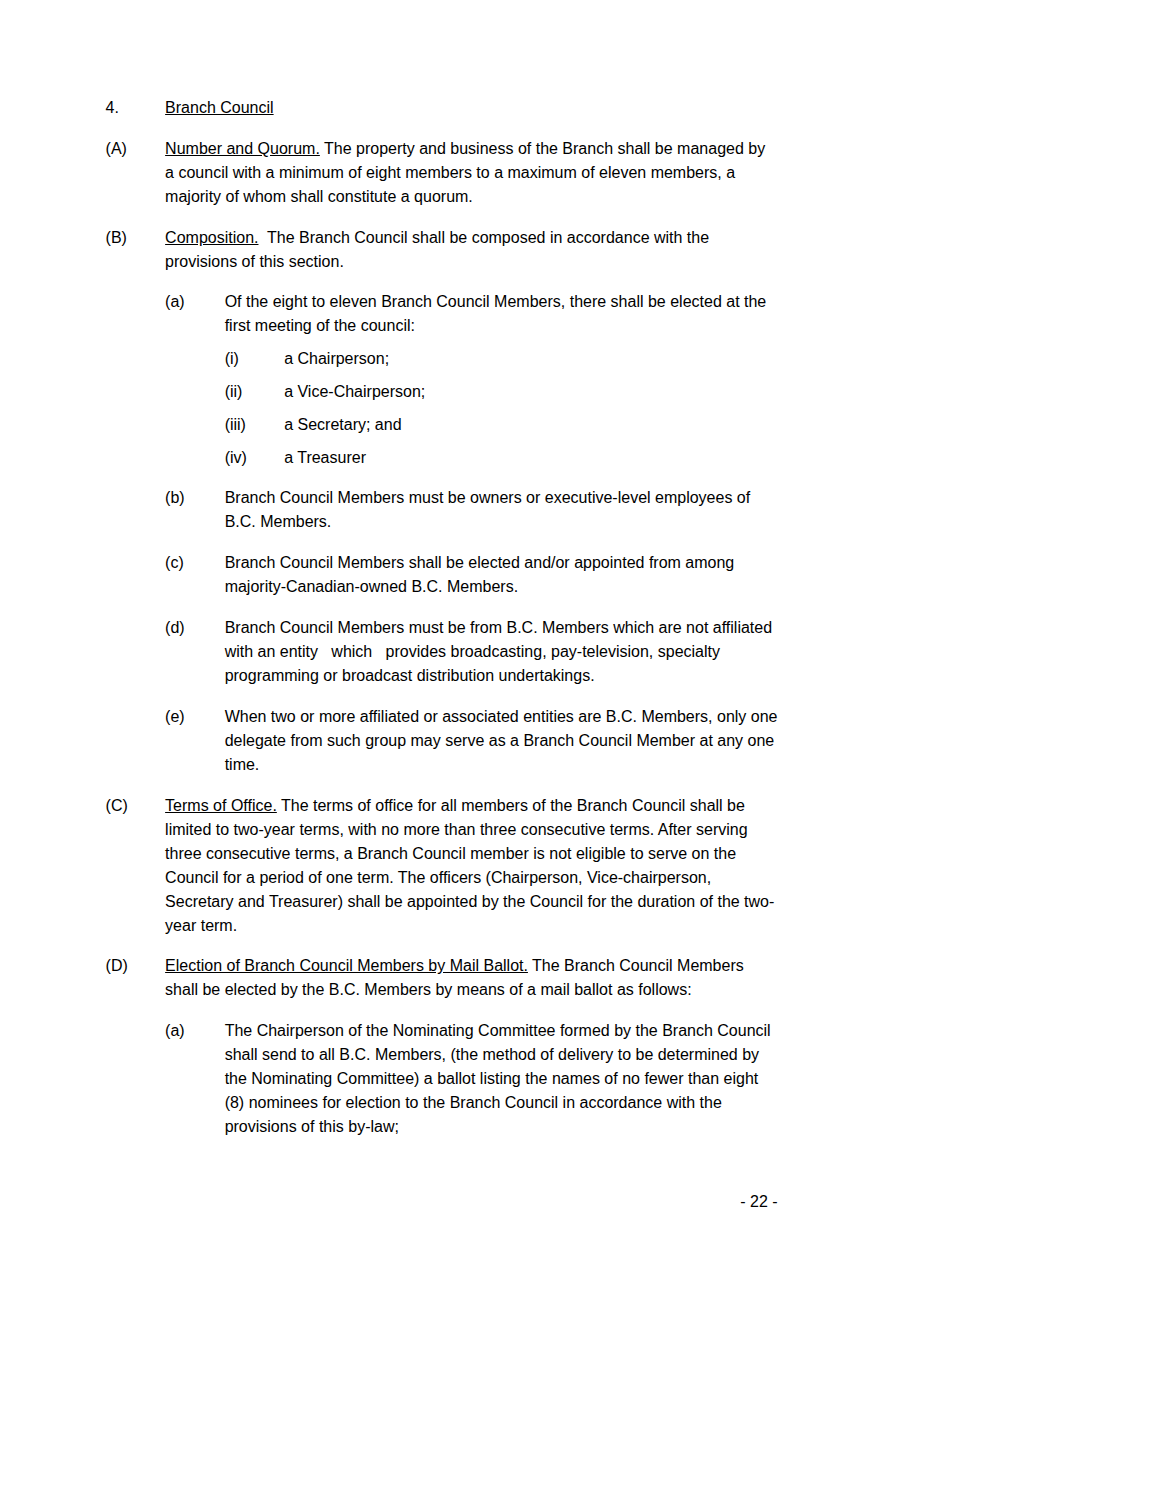4. Branch Council
(A) Number and Quorum. The property and business of the Branch shall be managed by a council with a minimum of eight members to a maximum of eleven members, a majority of whom shall constitute a quorum.
(B) Composition. The Branch Council shall be composed in accordance with the provisions of this section.
(a) Of the eight to eleven Branch Council Members, there shall be elected at the first meeting of the council:
(i) a Chairperson;
(ii) a Vice-Chairperson;
(iii) a Secretary; and
(iv) a Treasurer
(b) Branch Council Members must be owners or executive-level employees of B.C. Members.
(c) Branch Council Members shall be elected and/or appointed from among majority-Canadian-owned B.C. Members.
(d) Branch Council Members must be from B.C. Members which are not affiliated with an entity which provides broadcasting, pay-television, specialty programming or broadcast distribution undertakings.
(e) When two or more affiliated or associated entities are B.C. Members, only one delegate from such group may serve as a Branch Council Member at any one time.
(C) Terms of Office. The terms of office for all members of the Branch Council shall be limited to two-year terms, with no more than three consecutive terms. After serving three consecutive terms, a Branch Council member is not eligible to serve on the Council for a period of one term. The officers (Chairperson, Vice-chairperson, Secretary and Treasurer) shall be appointed by the Council for the duration of the two-year term.
(D) Election of Branch Council Members by Mail Ballot. The Branch Council Members shall be elected by the B.C. Members by means of a mail ballot as follows:
(a) The Chairperson of the Nominating Committee formed by the Branch Council shall send to all B.C. Members, (the method of delivery to be determined by the Nominating Committee) a ballot listing the names of no fewer than eight (8) nominees for election to the Branch Council in accordance with the provisions of this by-law;
- 22 -